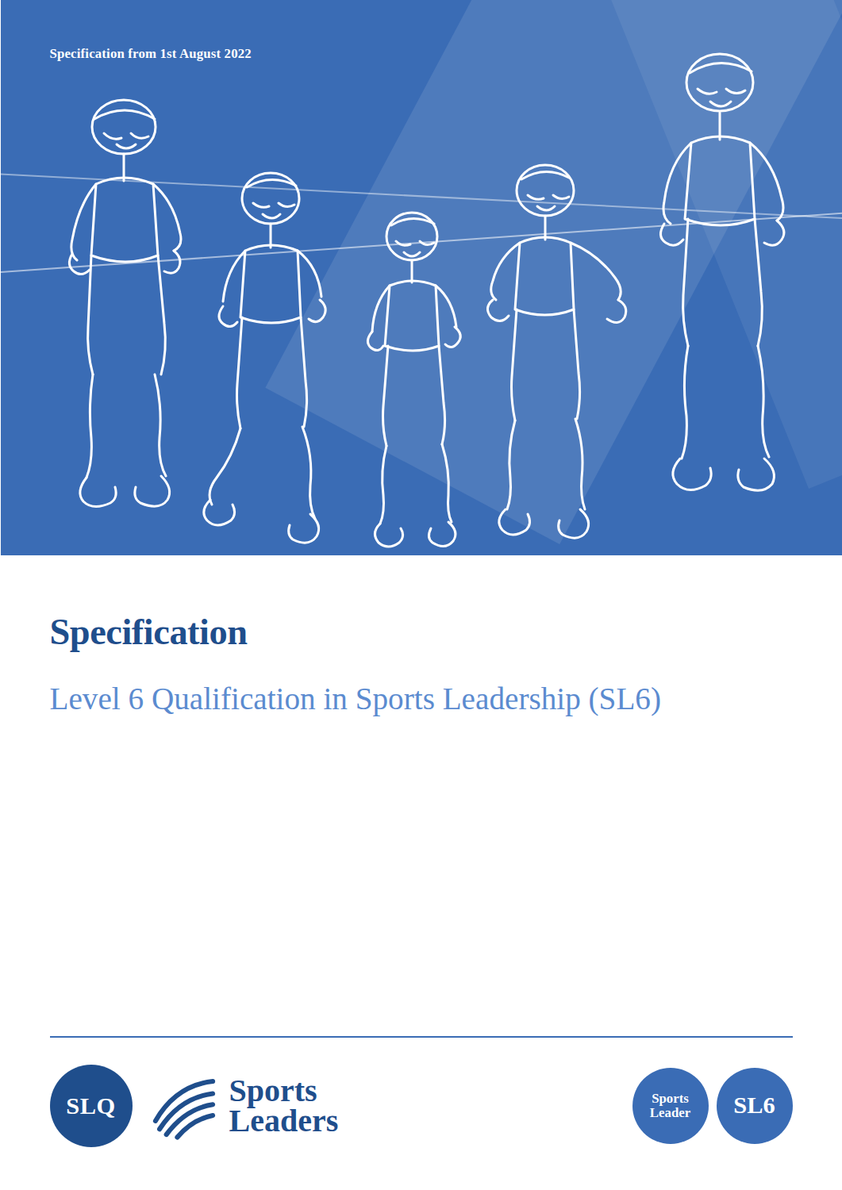Specification from 1st August 2022
Specification
Level 6 Qualification in Sports Leadership (SL6)
SLQ
Sports
Leaders
Sports Leader
SL6